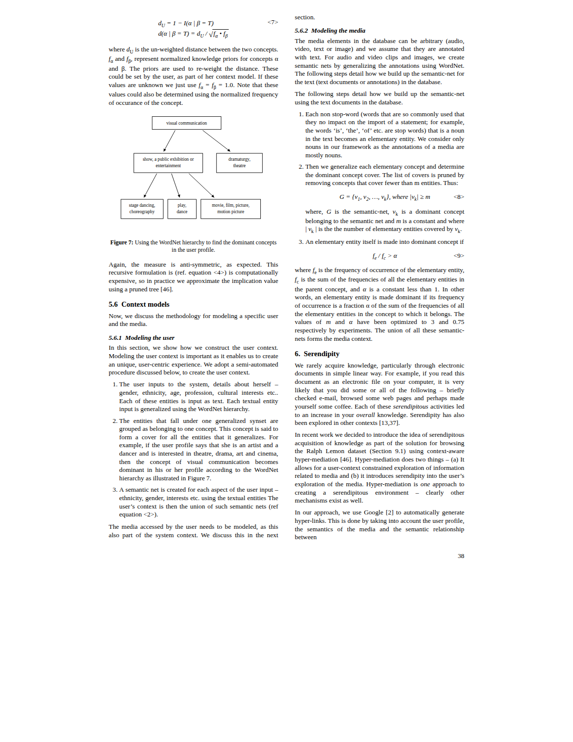dU = 1 − I(α | β = T)
d(α | β = T) = dU / fα • fβ
<7>
where dU is the un-weighted distance between the two concepts. fα and fβ, represent normalized knowledge priors for concepts α and β. The priors are used to re-weight the distance. These could be set by the user, as part of her context model. If these values are unknown we just use fα = fβ = 1.0. Note that these values could also be determined using the normalized frequency of occurance of the concept.
visual communication show, a public exhibition or entertainment dramaturgy, theatre stage dancing, choreography play, dance movie, film, picture, motion picture
Figure 7: Using the WordNet hierarchy to find the dominant concepts in the user profile.
Again, the measure is anti-symmetric, as expected. This recursive formulation is (ref. equation <4>) is computationally expensive, so in practice we approximate the implication value using a pruned tree [46].
5.6 Context models
Now, we discuss the methodology for modeling a specific user and the media.
5.6.1 Modeling the user
In this section, we show how we construct the user context. Modeling the user context is important as it enables us to create an unique, user-centric experience. We adopt a semi-automated procedure discussed below, to create the user context.
The user inputs to the system, details about herself – gender, ethnicity, age, profession, cultural interests etc.. Each of these entities is input as text. Each textual entity input is generalized using the WordNet hierarchy.
The entities that fall under one generalized synset are grouped as belonging to one concept. This concept is said to form a cover for all the entities that it generalizes. For example, if the user profile says that she is an artist and a dancer and is interested in theatre, drama, art and cinema, then the concept of visual communication becomes dominant in his or her profile according to the WordNet hierarchy as illustrated in Figure 7.
A semantic net is created for each aspect of the user input – ethnicity, gender, interests etc. using the textual entities The user’s context is then the union of such semantic nets (ref equation <2>).
The media accessed by the user needs to be modeled, as this also part of the system context. We discuss this in the next section.
5.6.2 Modeling the media
The media elements in the database can be arbitrary (audio, video, text or image) and we assume that they are annotated with text. For audio and video clips and images, we create semantic nets by generalizing the annotations using WordNet. The following steps detail how we build up the semantic-net for the text (text documents or annotations) in the database.
The following steps detail how we build up the semantic-net using the text documents in the database.
Each non stop-word (words that are so commonly used that they no impact on the import of a statement; for example, the words ‘is’, ‘the’, ‘of’ etc. are stop words) that is a noun in the text becomes an elementary entity. We consider only nouns in our framework as the annotations of a media are mostly nouns.
Then we generalize each elementary concept and determine the dominant concept cover. The list of covers is pruned by removing concepts that cover fewer than m entities. Thus:
G = {v1, v2, …, vk}, where |vk| ≥ m <8>
where, G is the semantic-net, vk is a dominant concept belonging to the semantic net and m is a constant and where | vk | is the the number of elementary entities covered by vk.
An elementary entity itself is made into dominant concept if
fe / fc > α <9>
where fe is the frequency of occurrence of the elementary entity, fc is the sum of the frequencies of all the elementary entities in the parent concept, and α is a constant less than 1. In other words, an elementary entity is made dominant if its frequency of occurrence is a fraction α of the sum of the frequencies of all the elementary entities in the concept to which it belongs. The values of m and α have been optimized to 3 and 0.75 respectively by experiments. The union of all these semantic-nets forms the media context.
6. Serendipity
We rarely acquire knowledge, particularly through electronic documents in simple linear way. For example, if you read this document as an electronic file on your computer, it is very likely that you did some or all of the following – briefly checked e-mail, browsed some web pages and perhaps made yourself some coffee. Each of these serendipitous activities led to an increase in your overall knowledge. Serendipity has also been explored in other contexts [13,37].
In recent work we decided to introduce the idea of serendipitous acquisition of knowledge as part of the solution for browsing the Ralph Lemon dataset (Section 9.1) using context-aware hyper-mediation [46]. Hyper-mediation does two things – (a) It allows for a user-context constrained exploration of information related to media and (b) it introduces serendipity into the user’s exploration of the media. Hyper-mediation is one approach to creating a serendipitous environment – clearly other mechanisms exist as well.
In our approach, we use Google [2] to automatically generate hyper-links. This is done by taking into account the user profile, the semantics of the media and the semantic relationship between
38